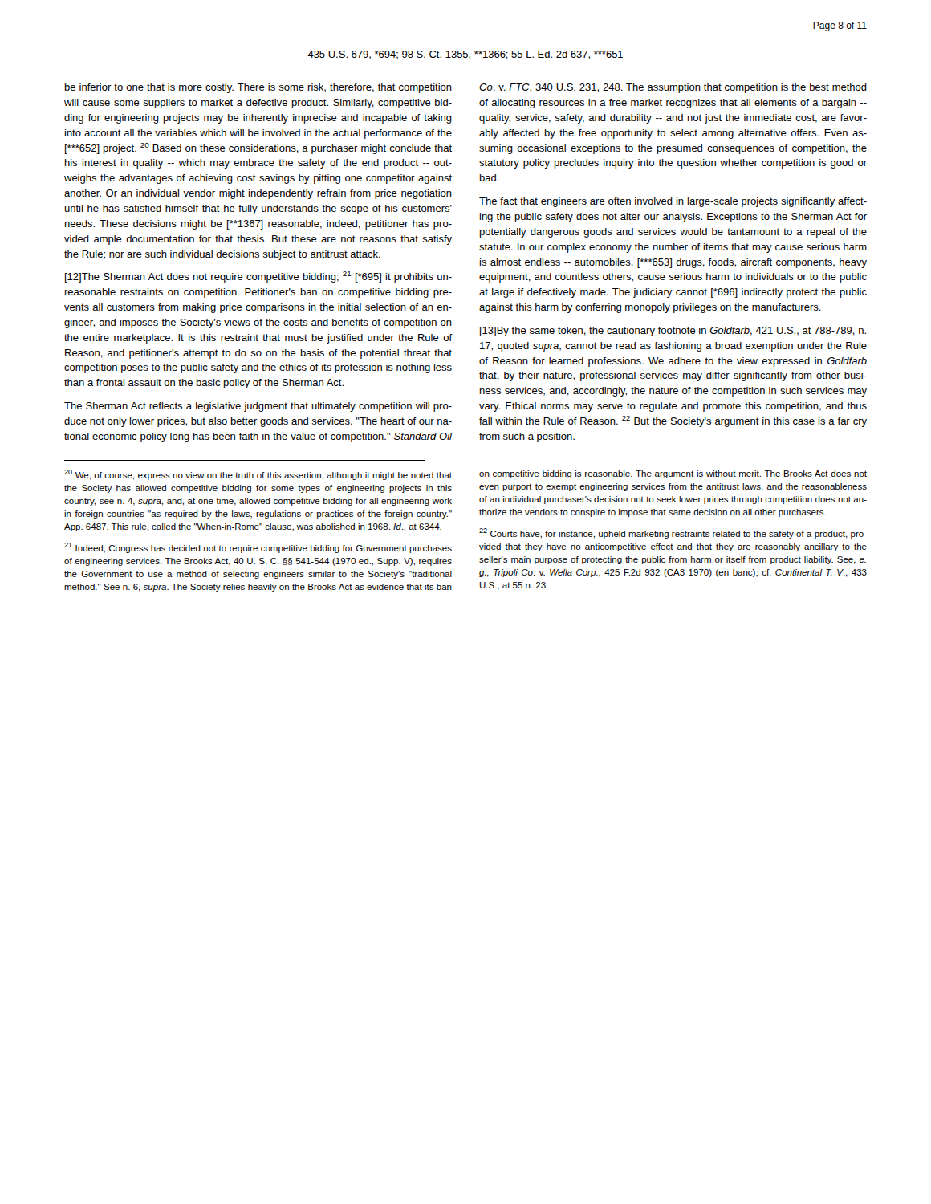Page 8 of 11
435 U.S. 679, *694; 98 S. Ct. 1355, **1366; 55 L. Ed. 2d 637, ***651
be inferior to one that is more costly. There is some risk, therefore, that competition will cause some suppliers to market a defective product. Similarly, competitive bidding for engineering projects may be inherently imprecise and incapable of taking into account all the variables which will be involved in the actual performance of the [***652] project. 20 Based on these considerations, a purchaser might conclude that his interest in quality -- which may embrace the safety of the end product -- outweighs the advantages of achieving cost savings by pitting one competitor against another. Or an individual vendor might independently refrain from price negotiation until he has satisfied himself that he fully understands the scope of his customers' needs. These decisions might be [**1367] reasonable; indeed, petitioner has provided ample documentation for that thesis. But these are not reasons that satisfy the Rule; nor are such individual decisions subject to antitrust attack.
[12] The Sherman Act does not require competitive bidding; 21 [*695] it prohibits unreasonable restraints on competition. Petitioner's ban on competitive bidding prevents all customers from making price comparisons in the initial selection of an engineer, and imposes the Society's views of the costs and benefits of competition on the entire marketplace. It is this restraint that must be justified under the Rule of Reason, and petitioner's attempt to do so on the basis of the potential threat that competition poses to the public safety and the ethics of its profession is nothing less than a frontal assault on the basic policy of the Sherman Act.
The Sherman Act reflects a legislative judgment that ultimately competition will produce not only lower prices, but also better goods and services. "The heart of our national economic policy long has been faith in the value of competition." Standard Oil Co. v. FTC, 340 U.S. 231, 248. The assumption that competition is the best method of allocating resources in a free market recognizes that all elements of a bargain -- quality, service, safety, and durability -- and not just the immediate cost, are favorably affected by the free opportunity to select among alternative offers. Even assuming occasional exceptions to the presumed consequences of competition, the statutory policy precludes inquiry into the question whether competition is good or bad.
The fact that engineers are often involved in large-scale projects significantly affecting the public safety does not alter our analysis. Exceptions to the Sherman Act for potentially dangerous goods and services would be tantamount to a repeal of the statute. In our complex economy the number of items that may cause serious harm is almost endless -- automobiles, [***653] drugs, foods, aircraft components, heavy equipment, and countless others, cause serious harm to individuals or to the public at large if defectively made. The judiciary cannot [*696] indirectly protect the public against this harm by conferring monopoly privileges on the manufacturers.
[13] By the same token, the cautionary footnote in Goldfarb, 421 U.S., at 788-789, n. 17, quoted supra, cannot be read as fashioning a broad exemption under the Rule of Reason for learned professions. We adhere to the view expressed in Goldfarb that, by their nature, professional services may differ significantly from other business services, and, accordingly, the nature of the competition in such services may vary. Ethical norms may serve to regulate and promote this competition, and thus fall within the Rule of Reason. 22 But the Society's argument in this case is a far cry from such a position.
20 We, of course, express no view on the truth of this assertion, although it might be noted that the Society has allowed competitive bidding for some types of engineering projects in this country, see n. 4, supra, and, at one time, allowed competitive bidding for all engineering work in foreign countries "as required by the laws, regulations or practices of the foreign country." App. 6487. This rule, called the "When-in-Rome" clause, was abolished in 1968. Id., at 6344.
21 Indeed, Congress has decided not to require competitive bidding for Government purchases of engineering services. The Brooks Act, 40 U. S. C. §§ 541-544 (1970 ed., Supp. V), requires the Government to use a method of selecting engineers similar to the Society's "traditional method." See n. 6, supra. The Society relies heavily on the Brooks Act as evidence that its ban on competitive bidding is reasonable. The argument is without merit. The Brooks Act does not even purport to exempt engineering services from the antitrust laws, and the reasonableness of an individual purchaser's decision not to seek lower prices through competition does not authorize the vendors to conspire to impose that same decision on all other purchasers.
22 Courts have, for instance, upheld marketing restraints related to the safety of a product, provided that they have no anticompetitive effect and that they are reasonably ancillary to the seller's main purpose of protecting the public from harm or itself from product liability. See, e. g., Tripoli Co. v. Wella Corp., 425 F.2d 932 (CA3 1970) (en banc); cf. Continental T. V., 433 U.S., at 55 n. 23.